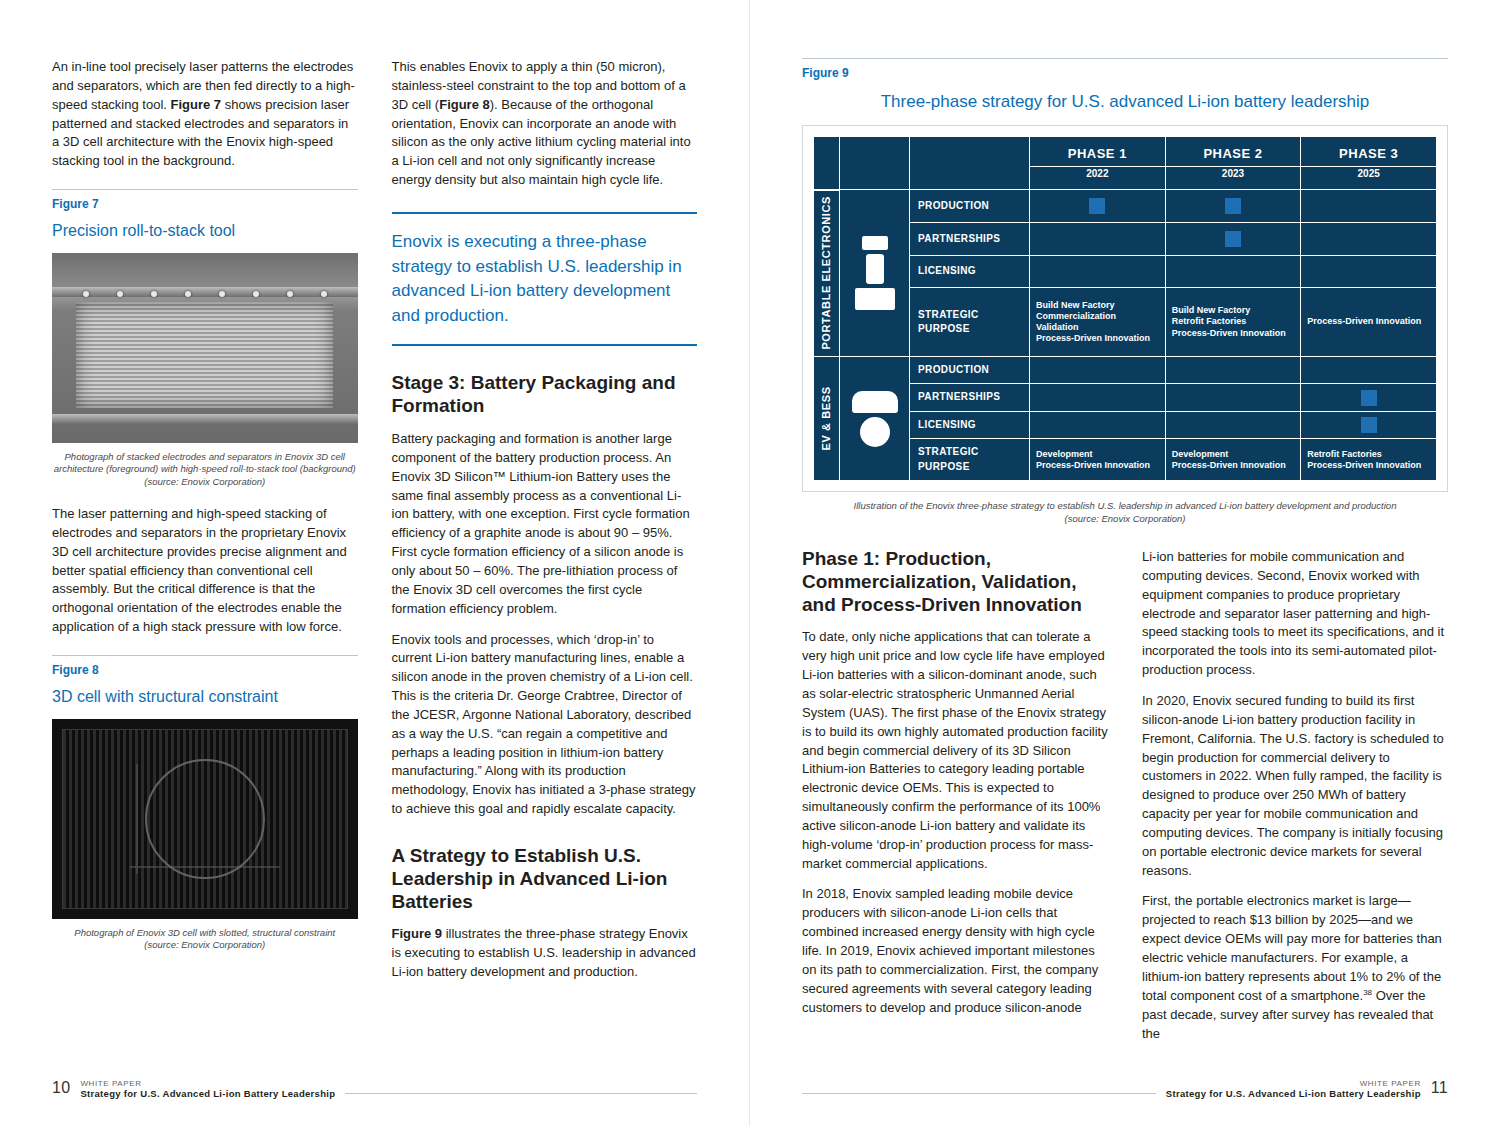An in-line tool precisely laser patterns the electrodes and separators, which are then fed directly to a high-speed stacking tool. Figure 7 shows precision laser patterned and stacked electrodes and separators in a 3D cell architecture with the Enovix high-speed stacking tool in the background.
Figure 7
Precision roll-to-stack tool
Photograph of stacked electrodes and separators in Enovix 3D cell architecture (foreground) with high-speed roll-to-stack tool (background)
(source: Enovix Corporation)
The laser patterning and high-speed stacking of electrodes and separators in the proprietary Enovix 3D cell architecture provides precise alignment and better spatial efficiency than conventional cell assembly. But the critical difference is that the orthogonal orientation of the electrodes enable the application of a high stack pressure with low force.
Figure 8
3D cell with structural constraint
Photograph of Enovix 3D cell with slotted, structural constraint
(source: Enovix Corporation)
This enables Enovix to apply a thin (50 micron), stainless-steel constraint to the top and bottom of a 3D cell (Figure 8). Because of the orthogonal orientation, Enovix can incorporate an anode with silicon as the only active lithium cycling material into a Li-ion cell and not only significantly increase energy density but also maintain high cycle life.
Enovix is executing a three-phase strategy to establish U.S. leadership in advanced Li-ion battery development and production.
Stage 3: Battery Packaging and Formation
Battery packaging and formation is another large component of the battery production process. An Enovix 3D Silicon™ Lithium-ion Battery uses the same final assembly process as a conventional Li-ion battery, with one exception. First cycle formation efficiency of a graphite anode is about 90 – 95%. First cycle formation efficiency of a silicon anode is only about 50 – 60%. The pre-lithiation process of the Enovix 3D cell overcomes the first cycle formation efficiency problem.
Enovix tools and processes, which ‘drop-in’ to current Li-ion battery manufacturing lines, enable a silicon anode in the proven chemistry of a Li-ion cell. This is the criteria Dr. George Crabtree, Director of the JCESR, Argonne National Laboratory, described as a way the U.S. “can regain a competitive and perhaps a leading position in lithium-ion battery manufacturing.” Along with its production methodology, Enovix has initiated a 3-phase strategy to achieve this goal and rapidly escalate capacity.
A Strategy to Establish U.S. Leadership in Advanced Li-ion Batteries
Figure 9 illustrates the three-phase strategy Enovix is executing to establish U.S. leadership in advanced Li-ion battery development and production.
10
White Paper
Strategy for U.S. Advanced Li-ion Battery Leadership
Figure 9
Three-phase strategy for U.S. advanced Li-ion battery leadership
| | | | PHASE 1 | PHASE 2 | PHASE 3 |
| --- | --- | --- | --- | --- | --- |
| 2022 | 2023 | 2025 |
| PORTABLE ELECTRONICS | | PRODUCTION | | | |
| PARTNERSHIPS | | | |
| LICENSING | | | |
| STRATEGIC PURPOSE | Build New Factory Commercialization Validation Process-Driven Innovation | Build New Factory Retrofit Factories Process-Driven Innovation | Process-Driven Innovation |
| EV & BESS | | PRODUCTION | | | |
| PARTNERSHIPS | | | |
| LICENSING | | | |
| STRATEGIC PURPOSE | Development Process-Driven Innovation | Development Process-Driven Innovation | Retrofit Factories Process-Driven Innovation |
Illustration of the Enovix three-phase strategy to establish U.S. leadership in advanced Li-ion battery development and production
(source: Enovix Corporation)
Phase 1: Production, Commercialization, Validation, and Process-Driven Innovation
To date, only niche applications that can tolerate a very high unit price and low cycle life have employed Li-ion batteries with a silicon-dominant anode, such as solar-electric stratospheric Unmanned Aerial System (UAS). The first phase of the Enovix strategy is to build its own highly automated production facility and begin commercial delivery of its 3D Silicon Lithium-ion Batteries to category leading portable electronic device OEMs. This is expected to simultaneously confirm the performance of its 100% active silicon-anode Li-ion battery and validate its high-volume ‘drop-in’ production process for mass-market commercial applications.
In 2018, Enovix sampled leading mobile device producers with silicon-anode Li-ion cells that combined increased energy density with high cycle life. In 2019, Enovix achieved important milestones on its path to commercialization. First, the company secured agreements with several category leading customers to develop and produce silicon-anode
Li-ion batteries for mobile communication and computing devices. Second, Enovix worked with equipment companies to produce proprietary electrode and separator laser patterning and high-speed stacking tools to meet its specifications, and it incorporated the tools into its semi-automated pilot-production process.
In 2020, Enovix secured funding to build its first silicon-anode Li-ion battery production facility in Fremont, California. The U.S. factory is scheduled to begin production for commercial delivery to customers in 2022. When fully ramped, the facility is designed to produce over 250 MWh of battery capacity per year for mobile communication and computing devices. The company is initially focusing on portable electronic device markets for several reasons.
First, the portable electronics market is large—projected to reach $13 billion by 2025—and we expect device OEMs will pay more for batteries than electric vehicle manufacturers. For example, a lithium-ion battery represents about 1% to 2% of the total component cost of a smartphone.38 Over the past decade, survey after survey has revealed that the
White Paper
Strategy for U.S. Advanced Li-ion Battery Leadership
11